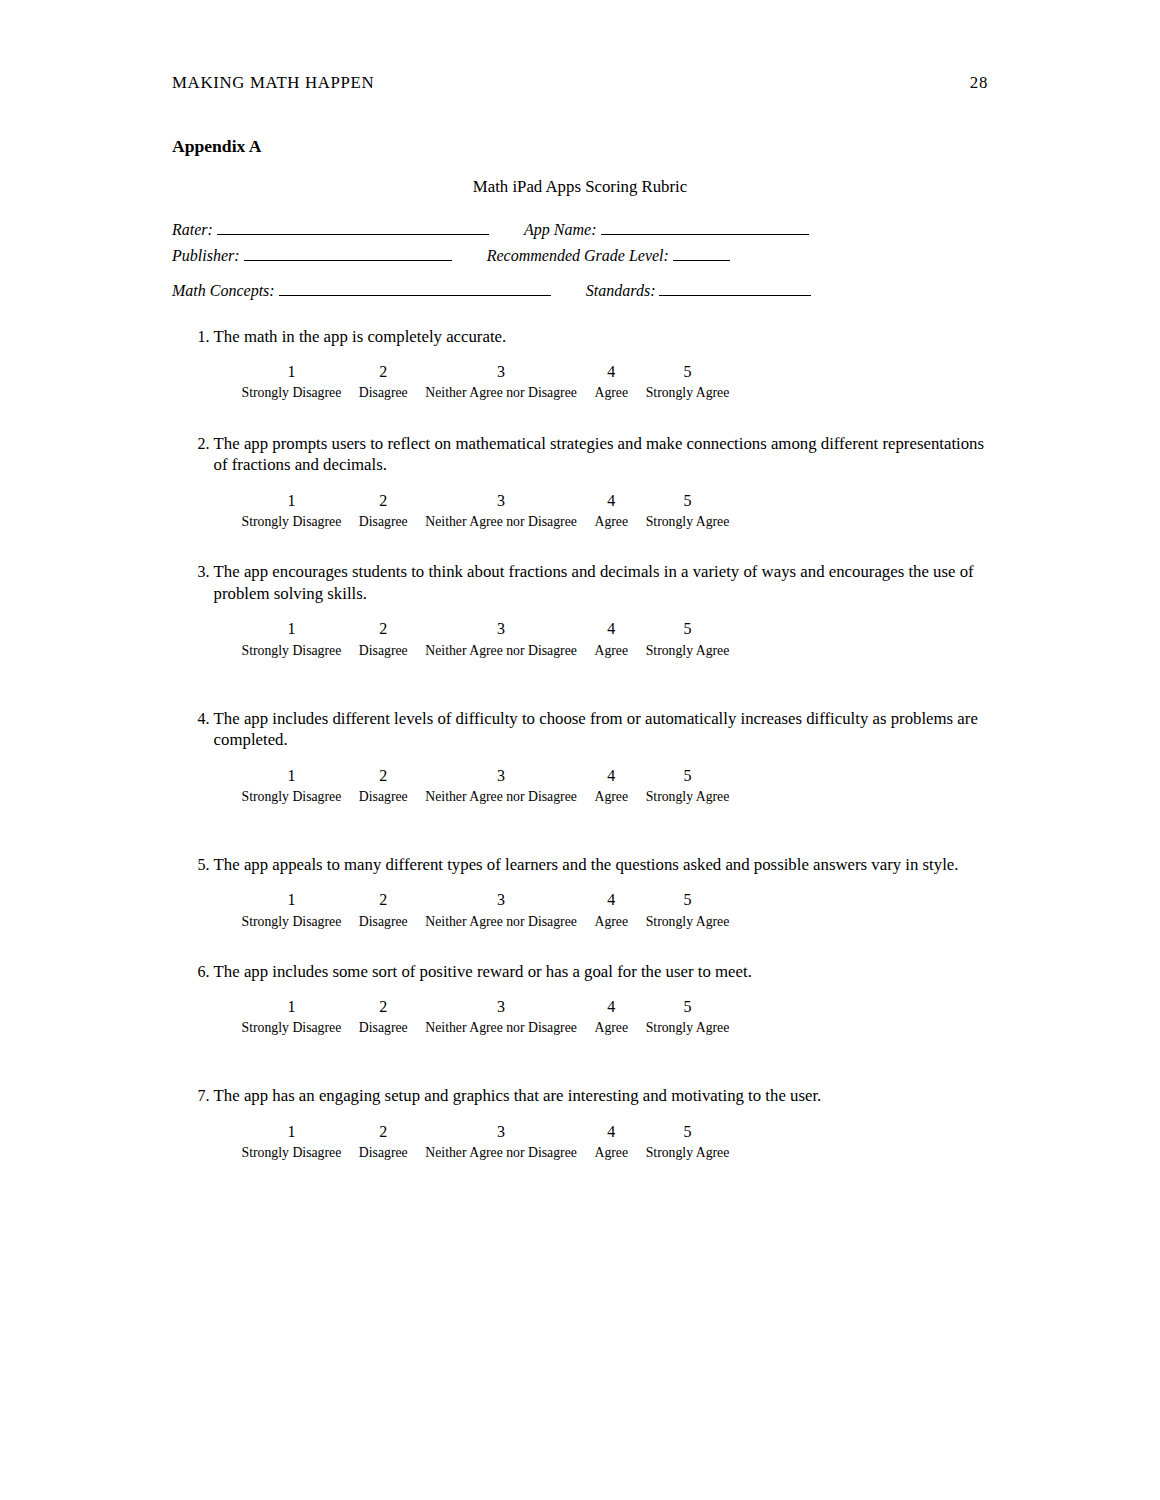Making Math Happen 28
Appendix A
Math iPad Apps Scoring Rubric
Rater: App Name:
Publisher: Recommended Grade Level:
Math Concepts: Standards:
The math in the app is completely accurate.
| 1 | 2 | 3 | 4 | 5 |
| Strongly Disagree | Disagree | Neither Agree nor Disagree | Agree | Strongly Agree |
The app prompts users to reflect on mathematical strategies and make connections among different representations of fractions and decimals.
| 1 | 2 | 3 | 4 | 5 |
| Strongly Disagree | Disagree | Neither Agree nor Disagree | Agree | Strongly Agree |
The app encourages students to think about fractions and decimals in a variety of ways and encourages the use of problem solving skills.
| 1 | 2 | 3 | 4 | 5 |
| Strongly Disagree | Disagree | Neither Agree nor Disagree | Agree | Strongly Agree |
The app includes different levels of difficulty to choose from or automatically increases difficulty as problems are completed.
| 1 | 2 | 3 | 4 | 5 |
| Strongly Disagree | Disagree | Neither Agree nor Disagree | Agree | Strongly Agree |
The app appeals to many different types of learners and the questions asked and possible answers vary in style.
| 1 | 2 | 3 | 4 | 5 |
| Strongly Disagree | Disagree | Neither Agree nor Disagree | Agree | Strongly Agree |
The app includes some sort of positive reward or has a goal for the user to meet.
| 1 | 2 | 3 | 4 | 5 |
| Strongly Disagree | Disagree | Neither Agree nor Disagree | Agree | Strongly Agree |
The app has an engaging setup and graphics that are interesting and motivating to the user.
| 1 | 2 | 3 | 4 | 5 |
| Strongly Disagree | Disagree | Neither Agree nor Disagree | Agree | Strongly Agree |